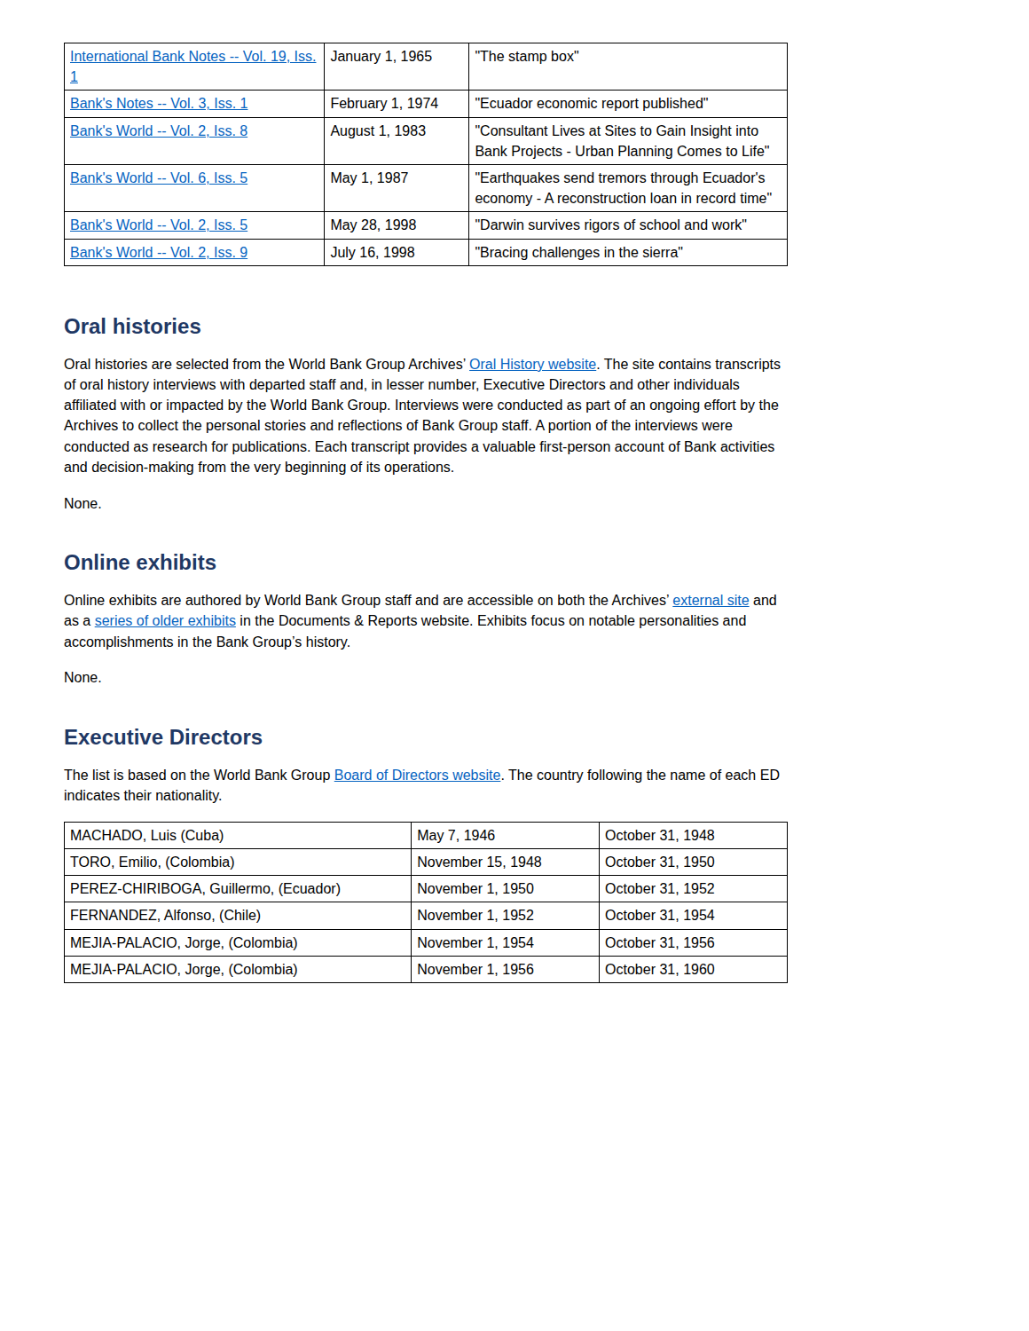| International Bank Notes -- Vol. 19, Iss. 1 | January 1, 1965 | "The stamp box" |
| Bank's Notes -- Vol. 3, Iss. 1 | February 1, 1974 | "Ecuador economic report published" |
| Bank's World -- Vol. 2, Iss. 8 | August 1, 1983 | "Consultant Lives at Sites to Gain Insight into Bank Projects - Urban Planning Comes to Life" |
| Bank's World -- Vol. 6, Iss. 5 | May 1, 1987 | "Earthquakes send tremors through Ecuador's economy - A reconstruction loan in record time" |
| Bank's World -- Vol. 2, Iss. 5 | May 28, 1998 | "Darwin survives rigors of school and work" |
| Bank's World -- Vol. 2, Iss. 9 | July 16, 1998 | "Bracing challenges in the sierra" |
Oral histories
Oral histories are selected from the World Bank Group Archives’ Oral History website. The site contains transcripts of oral history interviews with departed staff and, in lesser number, Executive Directors and other individuals affiliated with or impacted by the World Bank Group. Interviews were conducted as part of an ongoing effort by the Archives to collect the personal stories and reflections of Bank Group staff. A portion of the interviews were conducted as research for publications. Each transcript provides a valuable first-person account of Bank activities and decision-making from the very beginning of its operations.
None.
Online exhibits
Online exhibits are authored by World Bank Group staff and are accessible on both the Archives’ external site and as a series of older exhibits in the Documents & Reports website. Exhibits focus on notable personalities and accomplishments in the Bank Group’s history.
None.
Executive Directors
The list is based on the World Bank Group Board of Directors website. The country following the name of each ED indicates their nationality.
| MACHADO, Luis (Cuba) | May 7, 1946 | October 31, 1948 |
| TORO, Emilio, (Colombia) | November 15, 1948 | October 31, 1950 |
| PEREZ-CHIRIBOGA, Guillermo, (Ecuador) | November 1, 1950 | October 31, 1952 |
| FERNANDEZ, Alfonso, (Chile) | November 1, 1952 | October 31, 1954 |
| MEJIA-PALACIO, Jorge, (Colombia) | November 1, 1954 | October 31, 1956 |
| MEJIA-PALACIO, Jorge, (Colombia) | November 1, 1956 | October 31, 1960 |